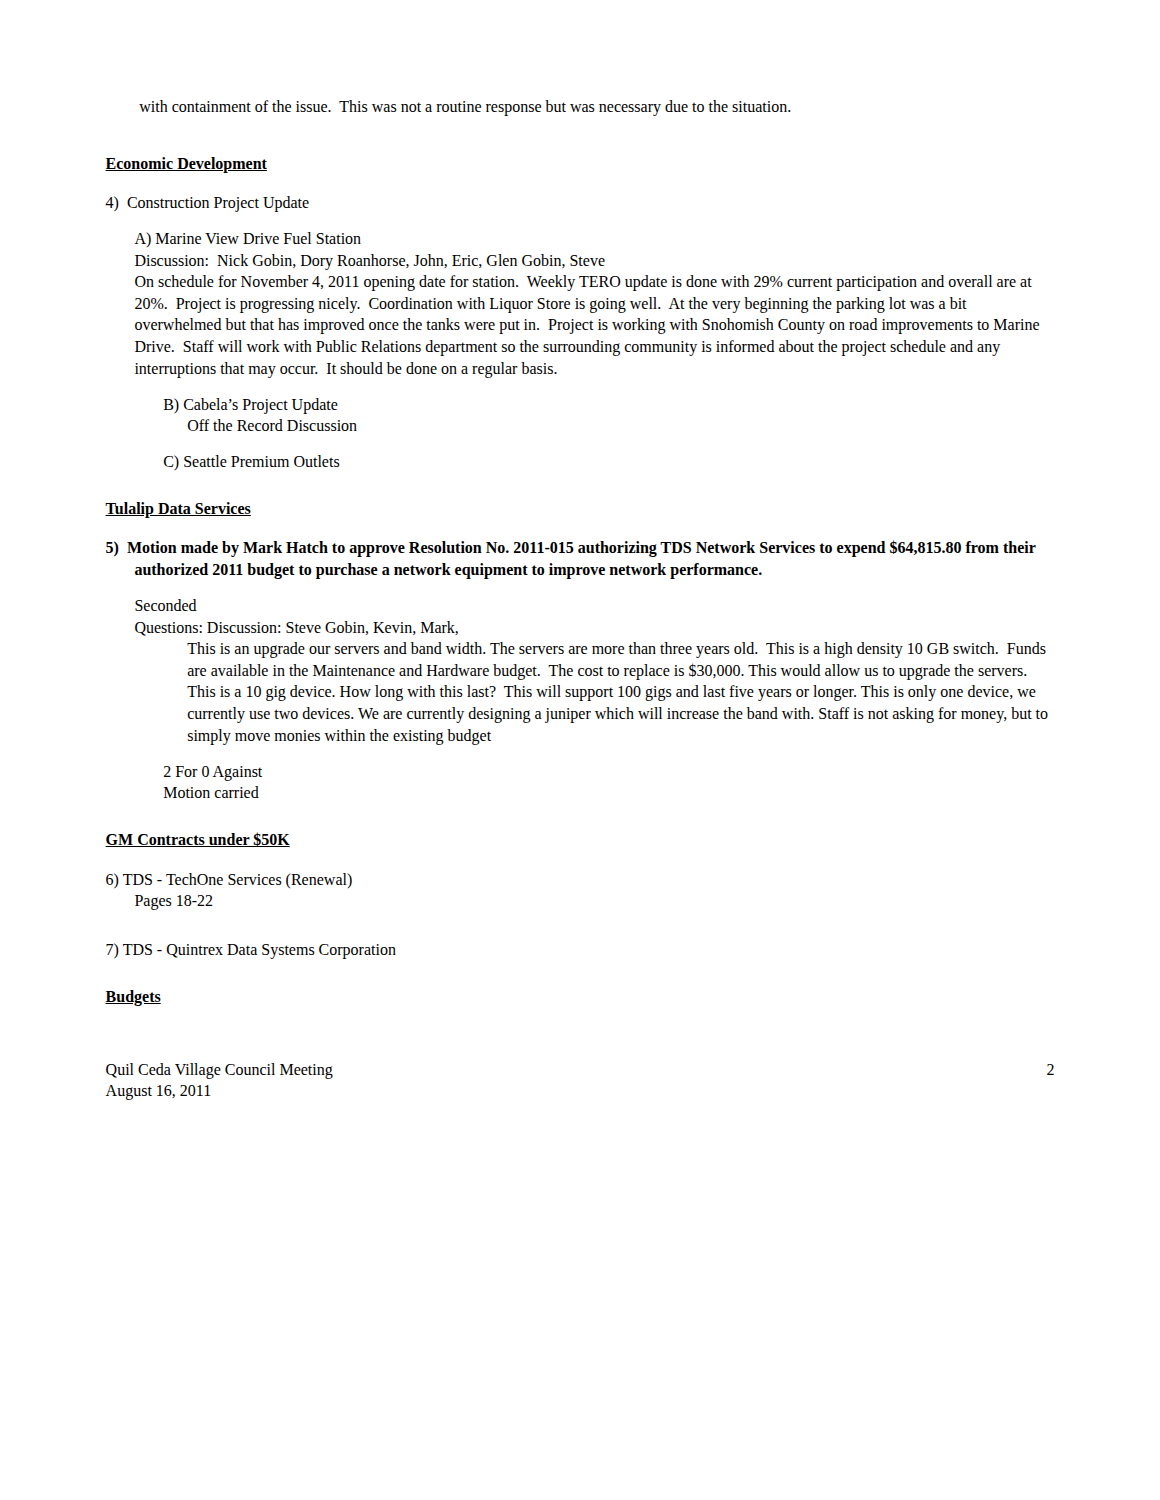with containment of the issue. This was not a routine response but was necessary due to the situation.
Economic Development
4) Construction Project Update
A) Marine View Drive Fuel Station
Discussion: Nick Gobin, Dory Roanhorse, John, Eric, Glen Gobin, Steve
On schedule for November 4, 2011 opening date for station. Weekly TERO update is done with 29% current participation and overall are at 20%. Project is progressing nicely. Coordination with Liquor Store is going well. At the very beginning the parking lot was a bit overwhelmed but that has improved once the tanks were put in. Project is working with Snohomish County on road improvements to Marine Drive. Staff will work with Public Relations department so the surrounding community is informed about the project schedule and any interruptions that may occur. It should be done on a regular basis.
B) Cabela’s Project Update
Off the Record Discussion
C) Seattle Premium Outlets
Tulalip Data Services
5) Motion made by Mark Hatch to approve Resolution No. 2011-015 authorizing TDS Network Services to expend $64,815.80 from their authorized 2011 budget to purchase a network equipment to improve network performance.
Seconded
Questions: Discussion: Steve Gobin, Kevin, Mark,
This is an upgrade our servers and band width. The servers are more than three years old. This is a high density 10 GB switch. Funds are available in the Maintenance and Hardware budget. The cost to replace is $30,000. This would allow us to upgrade the servers. This is a 10 gig device. How long with this last? This will support 100 gigs and last five years or longer. This is only one device, we currently use two devices. We are currently designing a juniper which will increase the band with. Staff is not asking for money, but to simply move monies within the existing budget
2 For 0 Against
Motion carried
GM Contracts under $50K
6) TDS - TechOne Services (Renewal)
Pages 18-22
7) TDS - Quintrex Data Systems Corporation
Budgets
Quil Ceda Village Council Meeting
August 16, 2011 2